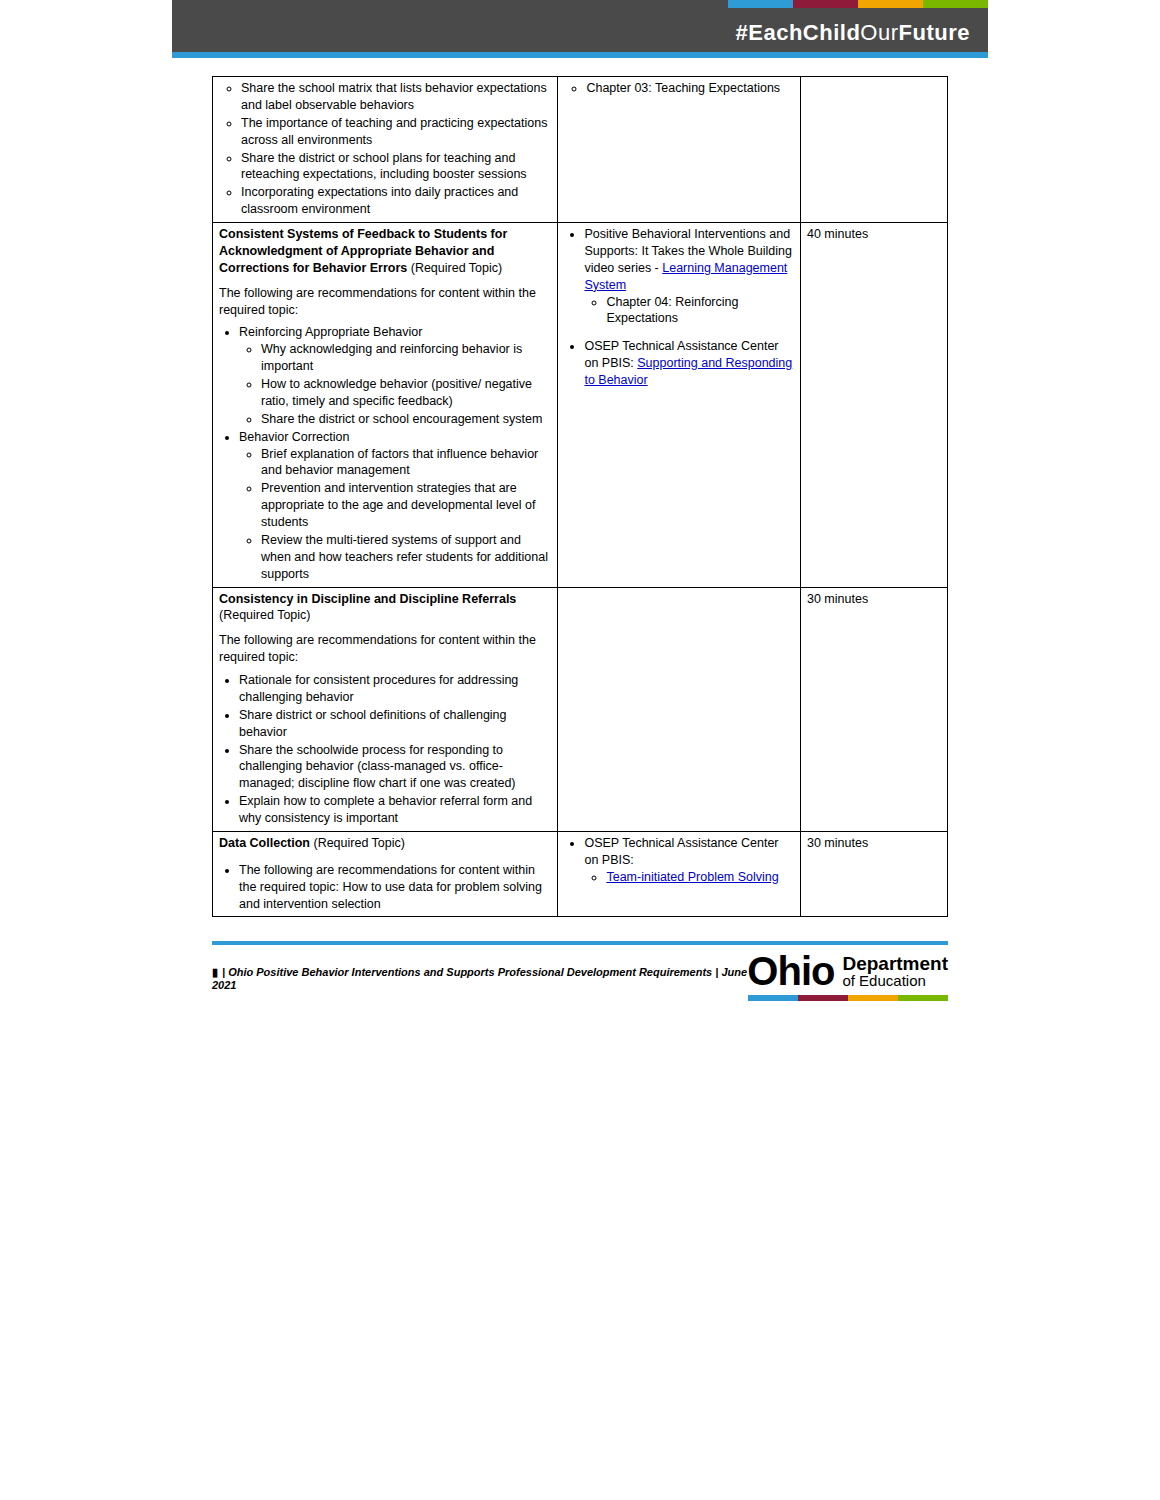#EachChild Our Future
| Share the school matrix that lists behavior expectations and label observable behaviors The importance of teaching and practicing expectations across all environments Share the district or school plans for teaching and reteaching expectations, including booster sessions Incorporating expectations into daily practices and classroom environment | Chapter 03: Teaching Expectations | |
| Consistent Systems of Feedback to Students for Acknowledgment of Appropriate Behavior and Corrections for Behavior Errors (Required Topic) The following are recommendations for content within the required topic: Reinforcing Appropriate Behavior Why acknowledging and reinforcing behavior is important How to acknowledge behavior (positive/ negative ratio, timely and specific feedback) Share the district or school encouragement system Behavior Correction Brief explanation of factors that influence behavior and behavior management Prevention and intervention strategies that are appropriate to the age and developmental level of students Review the multi-tiered systems of support and when and how teachers refer students for additional supports | Positive Behavioral Interventions and Supports: It Takes the Whole Building video series - Learning Management System Chapter 04: Reinforcing Expectations OSEP Technical Assistance Center on PBIS: Supporting and Responding to Behavior | 40 minutes |
| Consistency in Discipline and Discipline Referrals (Required Topic) The following are recommendations for content within the required topic: Rationale for consistent procedures for addressing challenging behavior Share district or school definitions of challenging behavior Share the schoolwide process for responding to challenging behavior (class-managed vs. office-managed; discipline flow chart if one was created) Explain how to complete a behavior referral form and why consistency is important | | 30 minutes |
| Data Collection (Required Topic) The following are recommendations for content within the required topic: How to use data for problem solving and intervention selection | OSEP Technical Assistance Center on PBIS: Team-initiated Problem Solving | 30 minutes |
▮| Ohio Positive Behavior Interventions and Supports Professional Development Requirements | June 2021
Ohio
Department
of Education